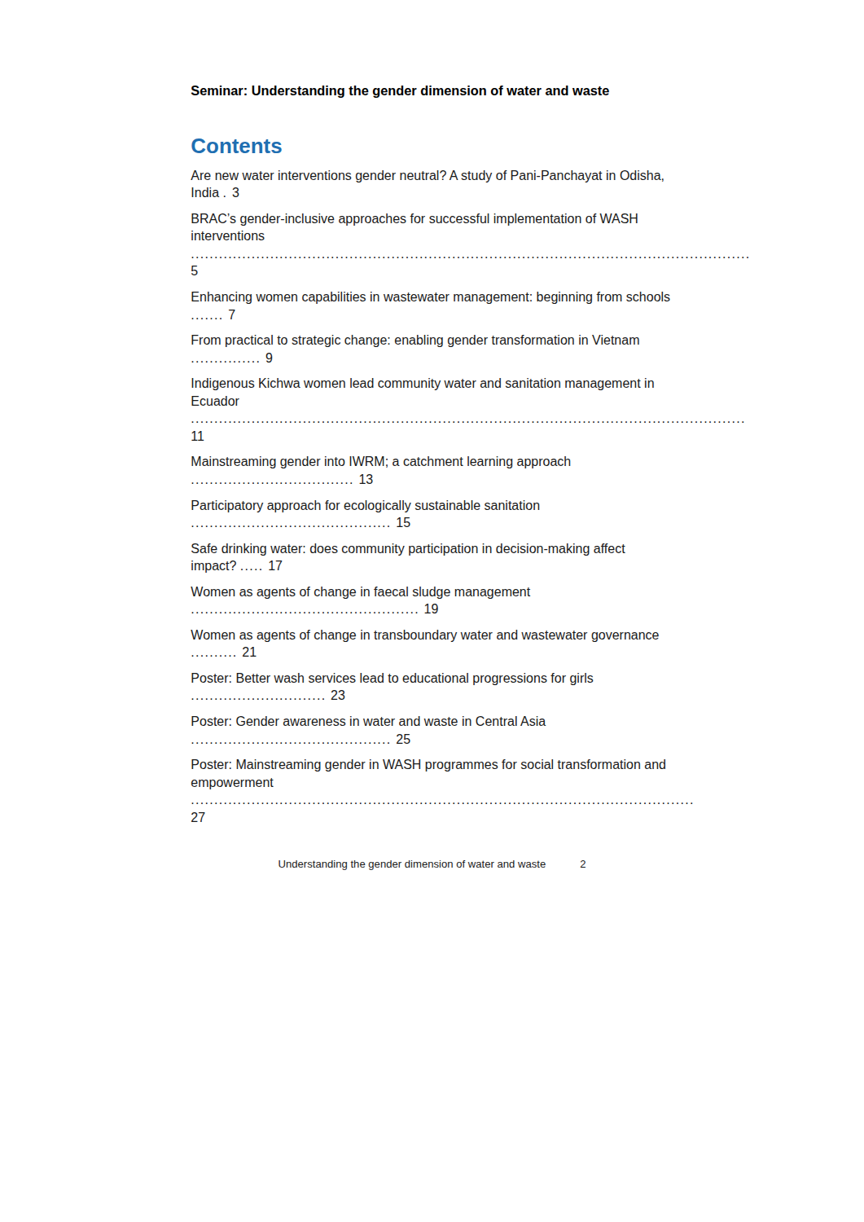Seminar: Understanding the gender dimension of water and waste
Contents
Are new water interventions gender neutral? A study of Pani-Panchayat in Odisha, India . 3
BRAC’s gender-inclusive approaches for successful implementation of WASH interventions ........................................................................................................................ 5
Enhancing women capabilities in wastewater management: beginning from schools ....... 7
From practical to strategic change: enabling gender transformation in Vietnam ............... 9
Indigenous Kichwa women lead community water and sanitation management in Ecuador ....................................................................................................................... 11
Mainstreaming gender into IWRM; a catchment learning approach ................................... 13
Participatory approach for ecologically sustainable sanitation ........................................... 15
Safe drinking water: does community participation in decision-making affect impact? ..... 17
Women as agents of change in faecal sludge management ................................................. 19
Women as agents of change in transboundary water and wastewater governance .......... 21
Poster: Better wash services lead to educational progressions for girls ............................. 23
Poster: Gender awareness in water and waste in Central Asia ........................................... 25
Poster: Mainstreaming gender in WASH programmes for social transformation and empowerment ............................................................................................................ 27
Understanding the gender dimension of water and waste2